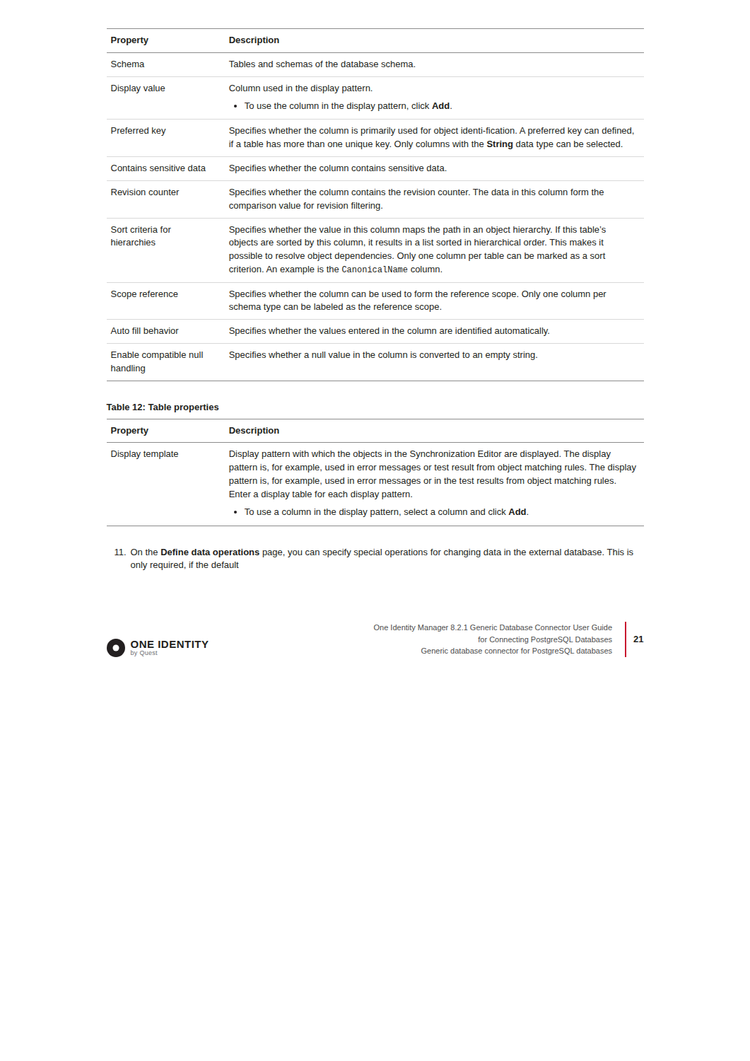| Property | Description |
| --- | --- |
| Schema | Tables and schemas of the database schema. |
| Display value | Column used in the display pattern. To use the column in the display pattern, click Add . |
| Preferred key | Specifies whether the column is primarily used for object identi-fication. A preferred key can defined, if a table has more than one unique key. Only columns with the String data type can be selected. |
| Contains sensitive data | Specifies whether the column contains sensitive data. |
| Revision counter | Specifies whether the column contains the revision counter. The data in this column form the comparison value for revision filtering. |
| Sort criteria for hierarchies | Specifies whether the value in this column maps the path in an object hierarchy. If this table’s objects are sorted by this column, it results in a list sorted in hierarchical order. This makes it possible to resolve object dependencies. Only one column per table can be marked as a sort criterion. An example is the CanonicalName column. |
| Scope reference | Specifies whether the column can be used to form the reference scope. Only one column per schema type can be labeled as the reference scope. |
| Auto fill behavior | Specifies whether the values entered in the column are identified automatically. |
| Enable compatible null handling | Specifies whether a null value in the column is converted to an empty string. |
Table 12: Table properties
| Property | Description |
| --- | --- |
| Display template | Display pattern with which the objects in the Synchronization Editor are displayed. The display pattern is, for example, used in error messages or test result from object matching rules. The display pattern is, for example, used in error messages or in the test results from object matching rules. Enter a display table for each display pattern. To use a column in the display pattern, select a column and click Add . |
11. On the Define data operations page, you can specify special operations for changing data in the external database. This is only required, if the default
ONE IDENTITY
by Quest
One Identity Manager 8.2.1 Generic Database Connector User Guide
for Connecting PostgreSQL Databases
Generic database connector for PostgreSQL databases
21